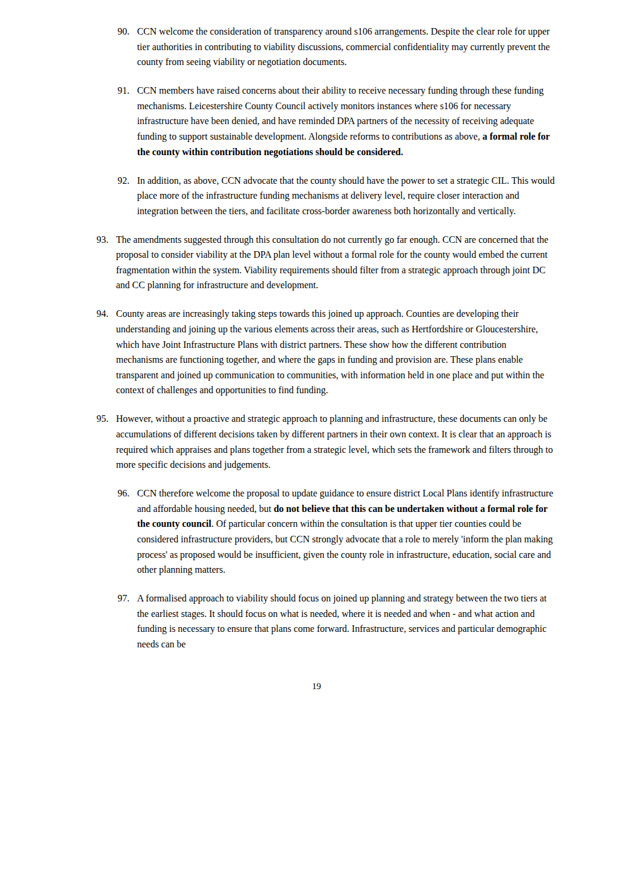90. CCN welcome the consideration of transparency around s106 arrangements. Despite the clear role for upper tier authorities in contributing to viability discussions, commercial confidentiality may currently prevent the county from seeing viability or negotiation documents.
91. CCN members have raised concerns about their ability to receive necessary funding through these funding mechanisms. Leicestershire County Council actively monitors instances where s106 for necessary infrastructure have been denied, and have reminded DPA partners of the necessity of receiving adequate funding to support sustainable development. Alongside reforms to contributions as above, a formal role for the county within contribution negotiations should be considered.
92. In addition, as above, CCN advocate that the county should have the power to set a strategic CIL. This would place more of the infrastructure funding mechanisms at delivery level, require closer interaction and integration between the tiers, and facilitate cross-border awareness both horizontally and vertically.
93. The amendments suggested through this consultation do not currently go far enough. CCN are concerned that the proposal to consider viability at the DPA plan level without a formal role for the county would embed the current fragmentation within the system. Viability requirements should filter from a strategic approach through joint DC and CC planning for infrastructure and development.
94. County areas are increasingly taking steps towards this joined up approach. Counties are developing their understanding and joining up the various elements across their areas, such as Hertfordshire or Gloucestershire, which have Joint Infrastructure Plans with district partners. These show how the different contribution mechanisms are functioning together, and where the gaps in funding and provision are. These plans enable transparent and joined up communication to communities, with information held in one place and put within the context of challenges and opportunities to find funding.
95. However, without a proactive and strategic approach to planning and infrastructure, these documents can only be accumulations of different decisions taken by different partners in their own context. It is clear that an approach is required which appraises and plans together from a strategic level, which sets the framework and filters through to more specific decisions and judgements.
96. CCN therefore welcome the proposal to update guidance to ensure district Local Plans identify infrastructure and affordable housing needed, but do not believe that this can be undertaken without a formal role for the county council. Of particular concern within the consultation is that upper tier counties could be considered infrastructure providers, but CCN strongly advocate that a role to merely 'inform the plan making process' as proposed would be insufficient, given the county role in infrastructure, education, social care and other planning matters.
97. A formalised approach to viability should focus on joined up planning and strategy between the two tiers at the earliest stages. It should focus on what is needed, where it is needed and when - and what action and funding is necessary to ensure that plans come forward. Infrastructure, services and particular demographic needs can be
19